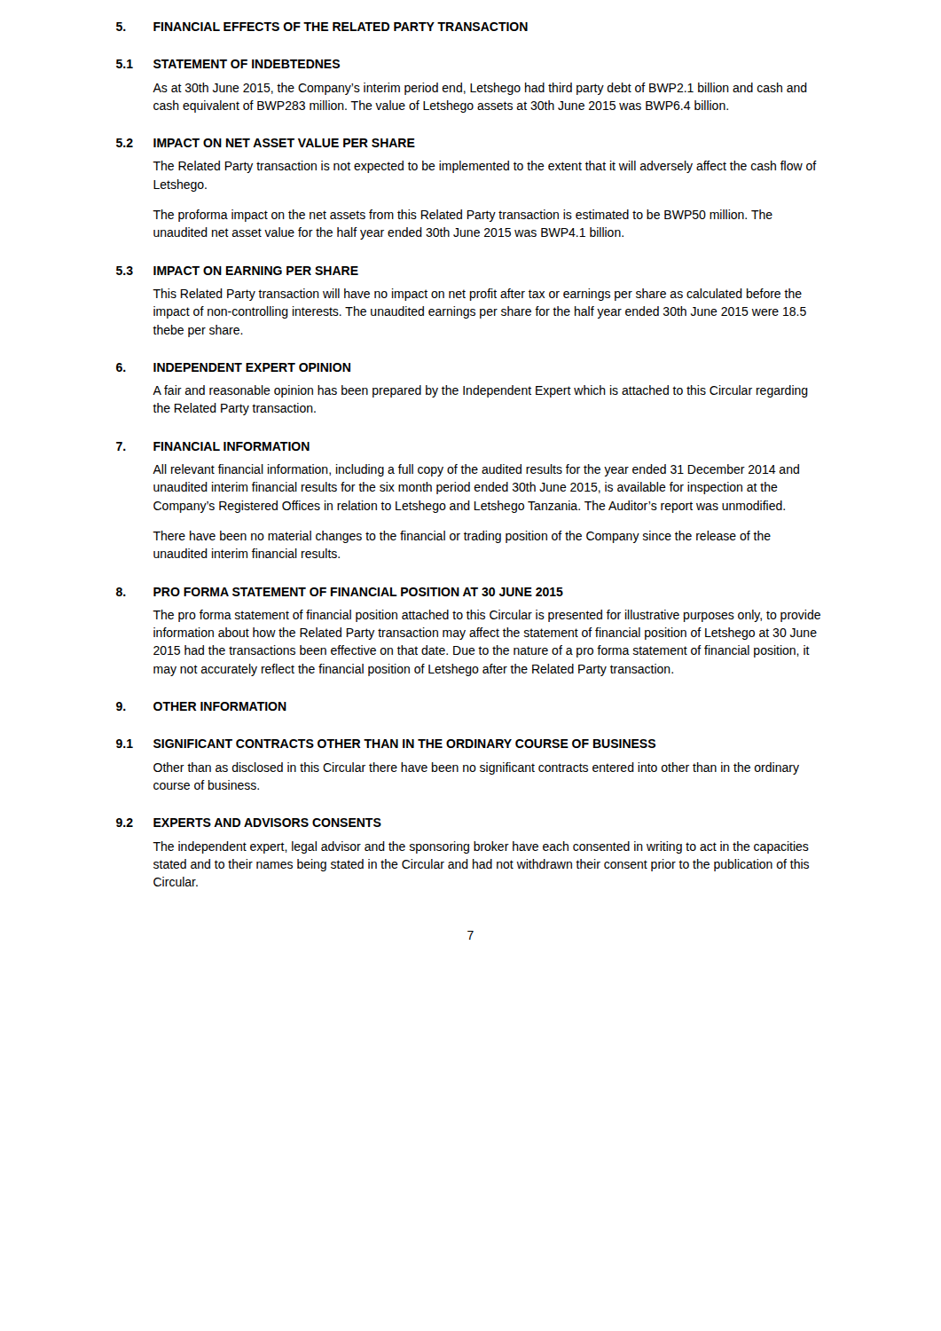5.
Financial effects of the related party transaction
5.1
Statement of indebtednes
As at 30th June 2015, the Company’s interim period end, Letshego had third party debt of BWP2.1 billion and cash and cash equivalent of BWP283 million. The value of Letshego assets at 30th June 2015 was BWP6.4 billion.
5.2
Impact on net asset value per share
The Related Party transaction is not expected to be implemented to the extent that it will adversely affect the cash flow of Letshego.
The proforma impact on the net assets from this Related Party transaction is estimated to be BWP50 million. The unaudited net asset value for the half year ended 30th June 2015 was BWP4.1 billion.
5.3
Impact on earning per share
This Related Party transaction will have no impact on net profit after tax or earnings per share as calculated before the impact of non-controlling interests. The unaudited earnings per share for the half year ended 30th June 2015 were 18.5 thebe per share.
6.
Independent expert opinion
A fair and reasonable opinion has been prepared by the Independent Expert which is attached to this Circular regarding the Related Party transaction.
7.
Financial information
All relevant financial information, including a full copy of the audited results for the year ended 31 December 2014 and unaudited interim financial results for the six month period ended 30th June 2015, is available for inspection at the Company’s Registered Offices in relation to Letshego and Letshego Tanzania. The Auditor’s report was unmodified.
There have been no material changes to the financial or trading position of the Company since the release of the unaudited interim financial results.
8.
Pro forma statement of financial position at 30 June 2015
The pro forma statement of financial position attached to this Circular is presented for illustrative purposes only, to provide information about how the Related Party transaction may affect the statement of financial position of Letshego at 30 June 2015 had the transactions been effective on that date. Due to the nature of a pro forma statement of financial position, it may not accurately reflect the financial position of Letshego after the Related Party transaction.
9.
Other information
9.1
Significant contracts other than in the ordinary course of business
Other than as disclosed in this Circular there have been no significant contracts entered into other than in the ordinary course of business.
9.2
Experts and advisors consents
The independent expert, legal advisor and the sponsoring broker have each consented in writing to act in the capacities stated and to their names being stated in the Circular and had not withdrawn their consent prior to the publication of this Circular.
7